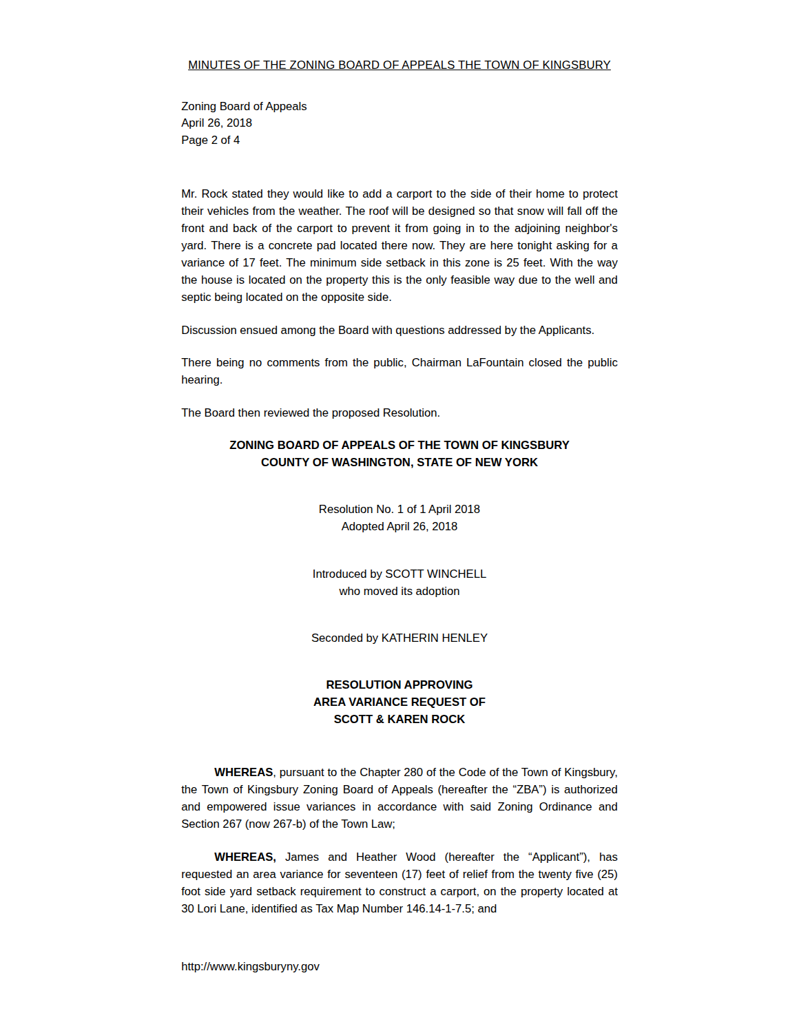MINUTES OF THE ZONING BOARD OF APPEALS THE TOWN OF KINGSBURY
Zoning Board of Appeals
April 26, 2018
Page 2 of 4
Mr. Rock stated they would like to add a carport to the side of their home to protect their vehicles from the weather. The roof will be designed so that snow will fall off the front and back of the carport to prevent it from going in to the adjoining neighbor's yard. There is a concrete pad located there now. They are here tonight asking for a variance of 17 feet. The minimum side setback in this zone is 25 feet. With the way the house is located on the property this is the only feasible way due to the well and septic being located on the opposite side.
Discussion ensued among the Board with questions addressed by the Applicants.
There being no comments from the public, Chairman LaFountain closed the public hearing.
The Board then reviewed the proposed Resolution.
ZONING BOARD OF APPEALS OF THE TOWN OF KINGSBURY
COUNTY OF WASHINGTON, STATE OF NEW YORK
Resolution No. 1 of 1 April 2018
Adopted April 26, 2018
Introduced by SCOTT WINCHELL
who moved its adoption
Seconded by KATHERIN HENLEY
RESOLUTION APPROVING
AREA VARIANCE REQUEST OF
SCOTT & KAREN ROCK
WHEREAS, pursuant to the Chapter 280 of the Code of the Town of Kingsbury, the Town of Kingsbury Zoning Board of Appeals (hereafter the “ZBA”) is authorized and empowered issue variances in accordance with said Zoning Ordinance and Section 267 (now 267-b) of the Town Law;
WHEREAS, James and Heather Wood (hereafter the “Applicant”), has requested an area variance for seventeen (17) feet of relief from the twenty five (25) foot side yard setback requirement to construct a carport, on the property located at 30 Lori Lane, identified as Tax Map Number 146.14-1-7.5; and
http://www.kingsburyny.gov